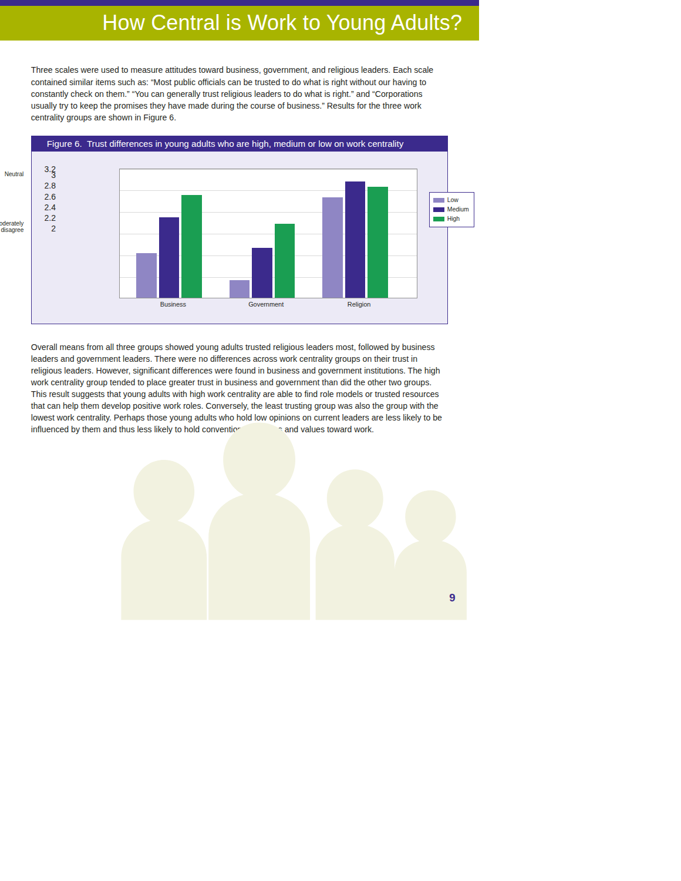How Central is Work to Young Adults?
Three scales were used to measure attitudes toward business, government, and religious leaders. Each scale contained similar items such as: “Most public officials can be trusted to do what is right without our having to constantly check on them.” “You can generally trust religious leaders to do what is right.” and “Corporations usually try to keep the promises they have made during the course of business.” Results for the three work centrality groups are shown in Figure 6.
Figure 6. Trust differences in young adults who are high, medium or low on work centrality
3.2
Neutral
3
2.8
2.6
2.4
2.2
Moderately
disagree
2
Business
Government
Religion
Low
Medium
High
Overall means from all three groups showed young adults trusted religious leaders most, followed by business leaders and government leaders. There were no differences across work centrality groups on their trust in religious leaders. However, significant differences were found in business and government institutions. The high work centrality group tended to place greater trust in business and government than did the other two groups. This result suggests that young adults with high work centrality are able to find role models or trusted resources that can help them develop positive work roles. Conversely, the least trusting group was also the group with the lowest work centrality. Perhaps those young adults who hold low opinions on current leaders are less likely to be influenced by them and thus less likely to hold conventional attitudes and values toward work.
9